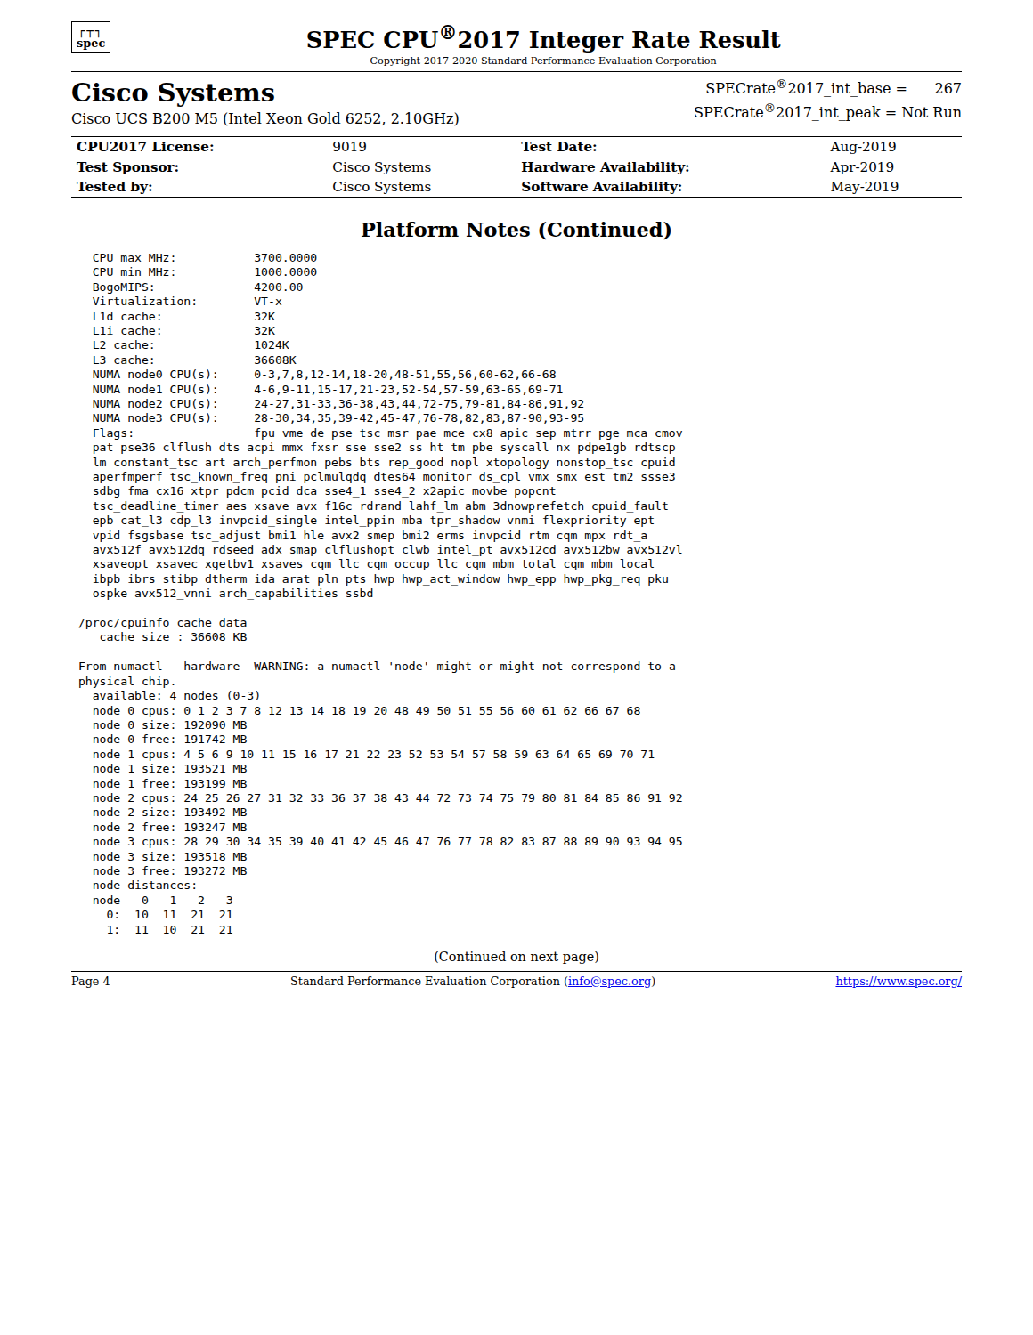┌┬┐
spec
SPEC CPU®2017 Integer Rate Result
Copyright 2017-2020 Standard Performance Evaluation Corporation
Cisco Systems
Cisco UCS B200 M5 (Intel Xeon Gold 6252, 2.10GHz)
SPECrate®2017_int_base = 267
SPECrate®2017_int_peak = Not Run
| CPU2017 License: | 9019 | Test Date: | Aug-2019 |
| Test Sponsor: | Cisco Systems | Hardware Availability: | Apr-2019 |
| Tested by: | Cisco Systems | Software Availability: | May-2019 |
Platform Notes (Continued)
   CPU max MHz:           3700.0000
   CPU min MHz:           1000.0000
   BogoMIPS:              4200.00
   Virtualization:        VT-x
   L1d cache:             32K
   L1i cache:             32K
   L2 cache:              1024K
   L3 cache:              36608K
   NUMA node0 CPU(s):     0-3,7,8,12-14,18-20,48-51,55,56,60-62,66-68
   NUMA node1 CPU(s):     4-6,9-11,15-17,21-23,52-54,57-59,63-65,69-71
   NUMA node2 CPU(s):     24-27,31-33,36-38,43,44,72-75,79-81,84-86,91,92
   NUMA node3 CPU(s):     28-30,34,35,39-42,45-47,76-78,82,83,87-90,93-95
   Flags:                 fpu vme de pse tsc msr pae mce cx8 apic sep mtrr pge mca cmov
   pat pse36 clflush dts acpi mmx fxsr sse sse2 ss ht tm pbe syscall nx pdpe1gb rdtscp
   lm constant_tsc art arch_perfmon pebs bts rep_good nopl xtopology nonstop_tsc cpuid
   aperfmperf tsc_known_freq pni pclmulqdq dtes64 monitor ds_cpl vmx smx est tm2 ssse3
   sdbg fma cx16 xtpr pdcm pcid dca sse4_1 sse4_2 x2apic movbe popcnt
   tsc_deadline_timer aes xsave avx f16c rdrand lahf_lm abm 3dnowprefetch cpuid_fault
   epb cat_l3 cdp_l3 invpcid_single intel_ppin mba tpr_shadow vnmi flexpriority ept
   vpid fsgsbase tsc_adjust bmi1 hle avx2 smep bmi2 erms invpcid rtm cqm mpx rdt_a
   avx512f avx512dq rdseed adx smap clflushopt clwb intel_pt avx512cd avx512bw avx512vl
   xsaveopt xsavec xgetbv1 xsaves cqm_llc cqm_occup_llc cqm_mbm_total cqm_mbm_local
   ibpb ibrs stibp dtherm ida arat pln pts hwp hwp_act_window hwp_epp hwp_pkg_req pku
   ospke avx512_vnni arch_capabilities ssbd

 /proc/cpuinfo cache data
    cache size : 36608 KB

 From numactl --hardware  WARNING: a numactl 'node' might or might not correspond to a
 physical chip.
   available: 4 nodes (0-3)
   node 0 cpus: 0 1 2 3 7 8 12 13 14 18 19 20 48 49 50 51 55 56 60 61 62 66 67 68
   node 0 size: 192090 MB
   node 0 free: 191742 MB
   node 1 cpus: 4 5 6 9 10 11 15 16 17 21 22 23 52 53 54 57 58 59 63 64 65 69 70 71
   node 1 size: 193521 MB
   node 1 free: 193199 MB
   node 2 cpus: 24 25 26 27 31 32 33 36 37 38 43 44 72 73 74 75 79 80 81 84 85 86 91 92
   node 2 size: 193492 MB
   node 2 free: 193247 MB
   node 3 cpus: 28 29 30 34 35 39 40 41 42 45 46 47 76 77 78 82 83 87 88 89 90 93 94 95
   node 3 size: 193518 MB
   node 3 free: 193272 MB
   node distances:
   node   0   1   2   3
     0:  10  11  21  21
     1:  11  10  21  21
(Continued on next page)
Page 4 Standard Performance Evaluation Corporation (info@spec.org) https://www.spec.org/